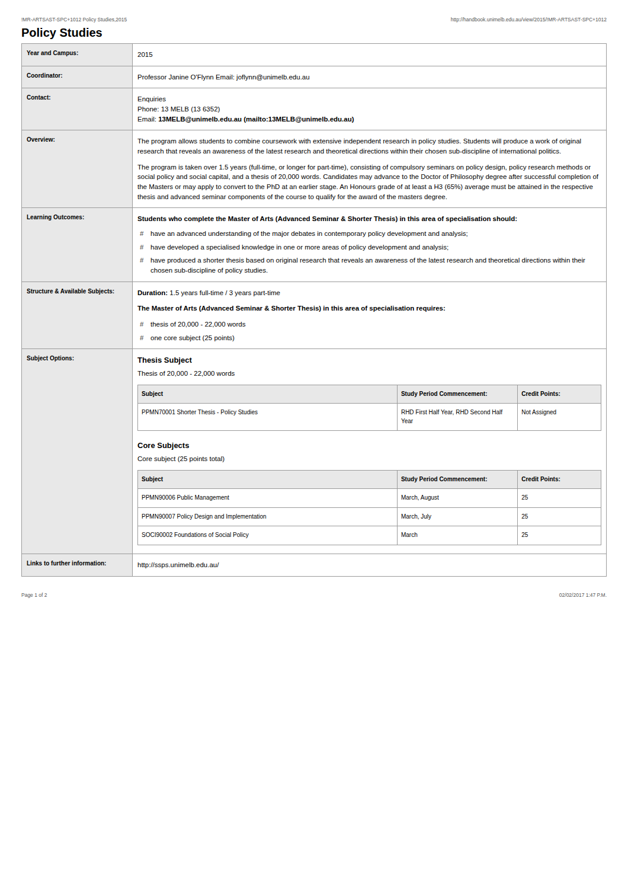!MR-ARTSAST-SPC+1012 Policy Studies,2015 http://handbook.unimelb.edu.au/view/2015/!MR-ARTSAST-SPC+1012
Policy Studies
| Year and Campus: | 2015 |
| Coordinator: | Professor Janine O'Flynn Email: joflynn@unimelb.edu.au |
| Contact: | Enquiries Phone: 13 MELB (13 6352) Email: 13MELB@unimelb.edu.au (mailto:13MELB@unimelb.edu.au) |
| Overview: | The program allows students to combine coursework with extensive independent research in policy studies. Students will produce a work of original research that reveals an awareness of the latest research and theoretical directions within their chosen sub-discipline of international politics. The program is taken over 1.5 years (full-time, or longer for part-time), consisting of compulsory seminars on policy design, policy research methods or social policy and social capital, and a thesis of 20,000 words. Candidates may advance to the Doctor of Philosophy degree after successful completion of the Masters or may apply to convert to the PhD at an earlier stage. An Honours grade of at least a H3 (65%) average must be attained in the respective thesis and advanced seminar components of the course to qualify for the award of the masters degree. |
| Learning Outcomes: | Students who complete the Master of Arts (Advanced Seminar & Shorter Thesis) in this area of specialisation should: have an advanced understanding of the major debates in contemporary policy development and analysis; have developed a specialised knowledge in one or more areas of policy development and analysis; have produced a shorter thesis based on original research that reveals an awareness of the latest research and theoretical directions within their chosen sub-discipline of policy studies. |
| Structure & Available Subjects: | Duration: 1.5 years full-time / 3 years part-time The Master of Arts (Advanced Seminar & Shorter Thesis) in this area of specialisation requires: thesis of 20,000 - 22,000 words one core subject (25 points) |
| Subject Options: | Thesis Subject Thesis of 20,000 - 22,000 words / Subject / Study Period Commencement: / Credit Points: / / --- / --- / --- / / PPMN70001 Shorter Thesis - Policy Studies / RHD First Half Year, RHD Second Half Year / Not Assigned / Core Subjects Core subject (25 points total) / Subject / Study Period Commencement: / Credit Points: / / --- / --- / --- / / PPMN90006 Public Management / March, August / 25 / / PPMN90007 Policy Design and Implementation / March, July / 25 / / SOCI90002 Foundations of Social Policy / March / 25 / |
| Links to further information: | http://ssps.unimelb.edu.au/ |
Page 1 of 2 02/02/2017 1:47 P.M.